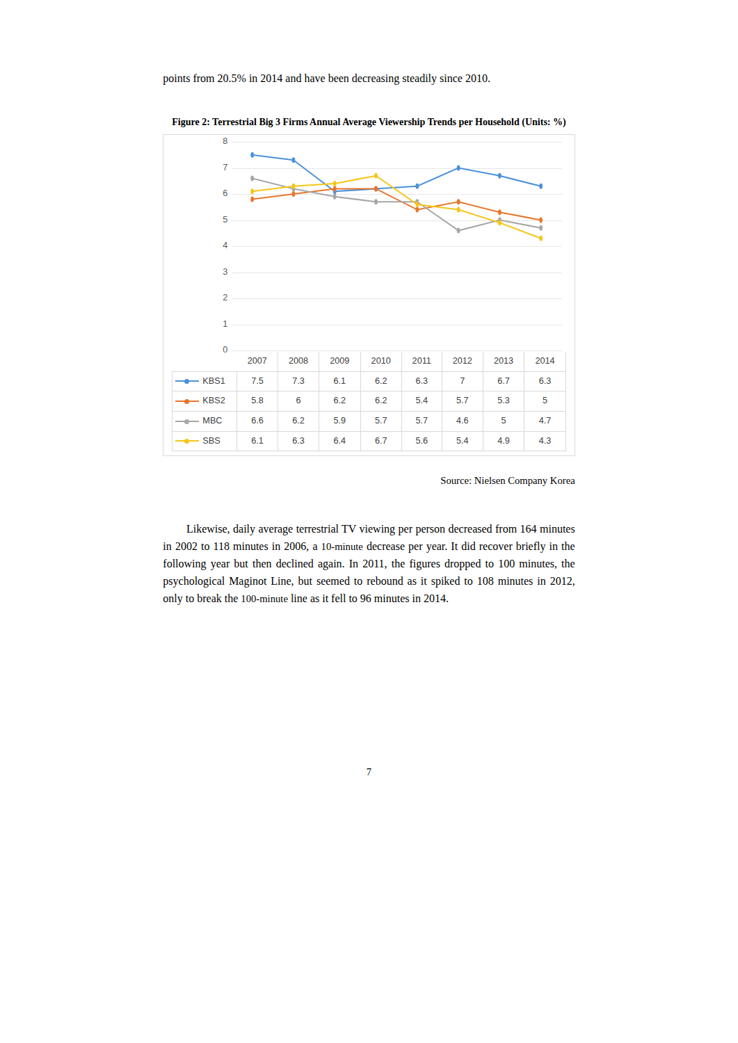points from 20.5% in 2014 and have been decreasing steadily since 2010.
Figure 2: Terrestrial Big 3 Firms Annual Average Viewership Trends per Household (Units: %)
8 7 6 5 4 3 2 1 0
| | 2007 | 2008 | 2009 | 2010 | 2011 | 2012 | 2013 | 2014 |
| --- | --- | --- | --- | --- | --- | --- | --- | --- |
| KBS1 | 7.5 | 7.3 | 6.1 | 6.2 | 6.3 | 7 | 6.7 | 6.3 |
| KBS2 | 5.8 | 6 | 6.2 | 6.2 | 5.4 | 5.7 | 5.3 | 5 |
| MBC | 6.6 | 6.2 | 5.9 | 5.7 | 5.7 | 4.6 | 5 | 4.7 |
| SBS | 6.1 | 6.3 | 6.4 | 6.7 | 5.6 | 5.4 | 4.9 | 4.3 |
Source: Nielsen Company Korea
Likewise, daily average terrestrial TV viewing per person decreased from 164 minutes in 2002 to 118 minutes in 2006, a 10-minute decrease per year. It did recover briefly in the following year but then declined again. In 2011, the figures dropped to 100 minutes, the psychological Maginot Line, but seemed to rebound as it spiked to 108 minutes in 2012, only to break the 100-minute line as it fell to 96 minutes in 2014.
7